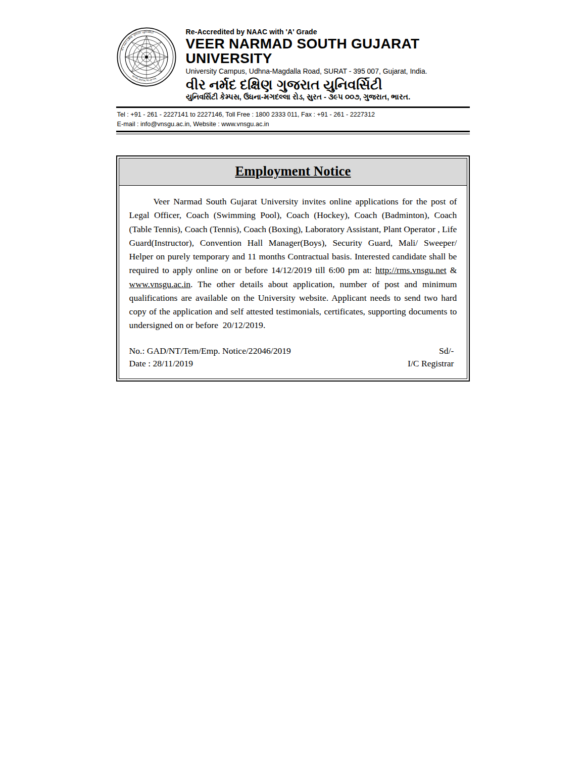વીર નર્મદ દક્ષિણ ગુજરાત યુનિવર્સિટી સત્યમ્ જ્ઞાનમ્ અનન્તમ્
Re-Accredited by NAAC with 'A' Grade
VEER NARMAD SOUTH GUJARAT UNIVERSITY
University Campus, Udhna-Magdalla Road, SURAT - 395 007, Gujarat, India.
વીર નર્મદ દક્ષિણ ગુજરાત યુનિવર્સિટી
યુનિવર્સિટી કેમ્પસ, ઉધના-મગદલ્લા રોડ, સુરત - ૩૯૫ ૦૦૭, ગુજરાત, ભારત.
Tel : +91 - 261 - 2227141 to 2227146, Toll Free : 1800 2333 011, Fax : +91 - 261 - 2227312
E-mail : info@vnsgu.ac.in, Website : www.vnsgu.ac.in
Employment Notice
Veer Narmad South Gujarat University invites online applications for the post of Legal Officer, Coach (Swimming Pool), Coach (Hockey), Coach (Badminton), Coach (Table Tennis), Coach (Tennis), Coach (Boxing), Laboratory Assistant, Plant Operator , Life Guard(Instructor), Convention Hall Manager(Boys), Security Guard, Mali/ Sweeper/ Helper on purely temporary and 11 months Contractual basis. Interested candidate shall be required to apply online on or before 14/12/2019 till 6:00 pm at: http://rms.vnsgu.net & www.vnsgu.ac.in. The other details about application, number of post and minimum qualifications are available on the University website. Applicant needs to send two hard copy of the application and self attested testimonials, certificates, supporting documents to undersigned on or before 20/12/2019.
No.: GAD/NT/Tem/Emp. Notice/22046/2019
Date : 28/11/2019
Sd/-
I/C Registrar